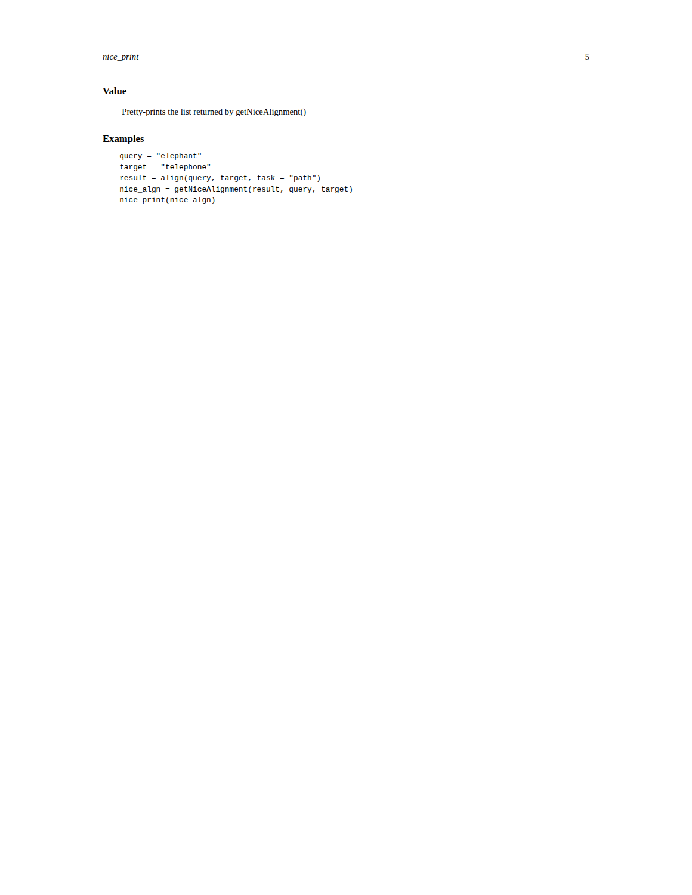nice_print 5
Value
Pretty-prints the list returned by getNiceAlignment()
Examples
query = "elephant"
target = "telephone"
result = align(query, target, task = "path")
nice_algn = getNiceAlignment(result, query, target)
nice_print(nice_algn)